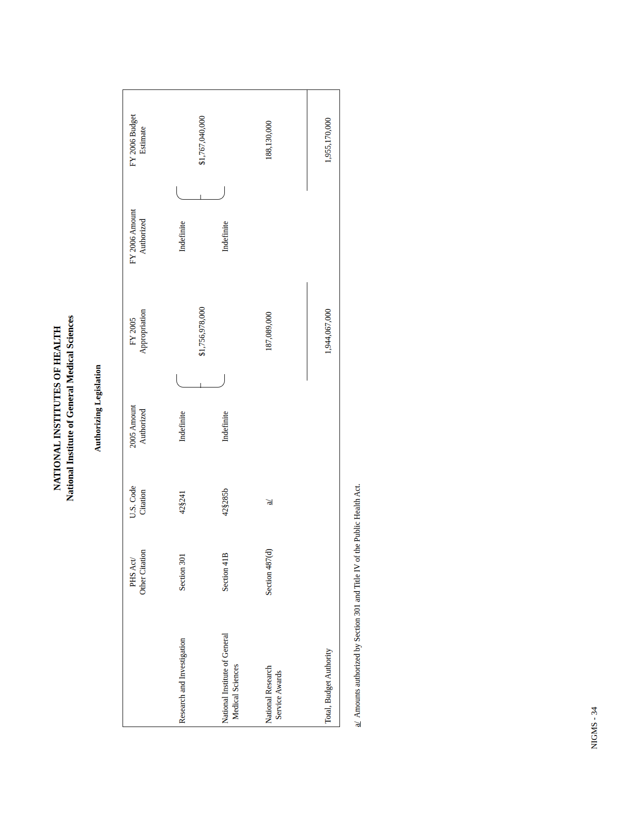NATIONAL INSTITUTES OF HEALTH
National Institute of General Medical Sciences
Authorizing Legislation
PHS Act/
Other Citation
U.S. Code
Citation
2005 Amount
Authorized
FY 2005
Appropriation
FY 2006 Amount
Authorized
FY 2006 Budget
Estimate
Research and Investigation
Section 301
42§241
Indefinite
$1,756,978,000
Indefinite
$1,767,040,000
National Institute of General
Medical Sciences
Section 41B
42§285b
Indefinite
Indefinite
National Research
Service Awards
Section 487(d)
a/
187,089,000
188,130,000
Total, Budget Authority
1,944,067,000
1,955,170,000
a/ Amounts authorized by Section 301 and Title IV of the Public Health Act.
NIGMS - 34